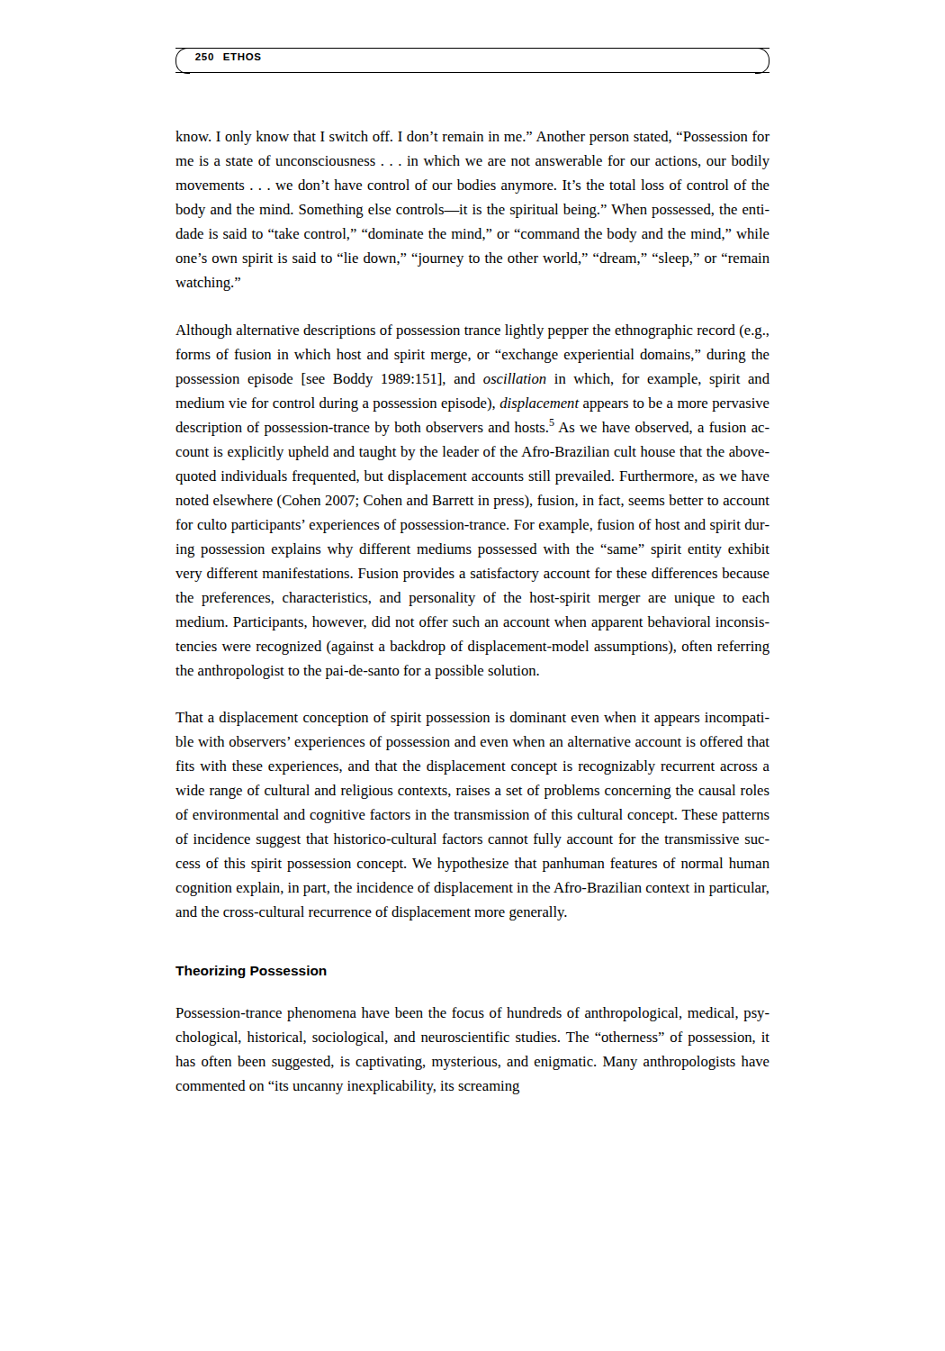250 ETHOS
know. I only know that I switch off. I don’t remain in me.” Another person stated, “Possession for me is a state of unconsciousness . . . in which we are not answerable for our actions, our bodily movements . . . we don’t have control of our bodies anymore. It’s the total loss of control of the body and the mind. Something else controls—it is the spiritual being.” When possessed, the entidade is said to “take control,” “dominate the mind,” or “command the body and the mind,” while one’s own spirit is said to “lie down,” “journey to the other world,” “dream,” “sleep,” or “remain watching.”
Although alternative descriptions of possession trance lightly pepper the ethnographic record (e.g., forms of fusion in which host and spirit merge, or “exchange experiential domains,” during the possession episode [see Boddy 1989:151], and oscillation in which, for example, spirit and medium vie for control during a possession episode), displacement appears to be a more pervasive description of possession-trance by both observers and hosts.5 As we have observed, a fusion account is explicitly upheld and taught by the leader of the Afro-Brazilian cult house that the above-quoted individuals frequented, but displacement accounts still prevailed. Furthermore, as we have noted elsewhere (Cohen 2007; Cohen and Barrett in press), fusion, in fact, seems better to account for culto participants’ experiences of possession-trance. For example, fusion of host and spirit during possession explains why different mediums possessed with the “same” spirit entity exhibit very different manifestations. Fusion provides a satisfactory account for these differences because the preferences, characteristics, and personality of the host-spirit merger are unique to each medium. Participants, however, did not offer such an account when apparent behavioral inconsistencies were recognized (against a backdrop of displacement-model assumptions), often referring the anthropologist to the pai-de-santo for a possible solution.
That a displacement conception of spirit possession is dominant even when it appears incompatible with observers’ experiences of possession and even when an alternative account is offered that fits with these experiences, and that the displacement concept is recognizably recurrent across a wide range of cultural and religious contexts, raises a set of problems concerning the causal roles of environmental and cognitive factors in the transmission of this cultural concept. These patterns of incidence suggest that historico-cultural factors cannot fully account for the transmissive success of this spirit possession concept. We hypothesize that panhuman features of normal human cognition explain, in part, the incidence of displacement in the Afro-Brazilian context in particular, and the cross-cultural recurrence of displacement more generally.
Theorizing Possession
Possession-trance phenomena have been the focus of hundreds of anthropological, medical, psychological, historical, sociological, and neuroscientific studies. The “otherness” of possession, it has often been suggested, is captivating, mysterious, and enigmatic. Many anthropologists have commented on “its uncanny inexplicability, its screaming